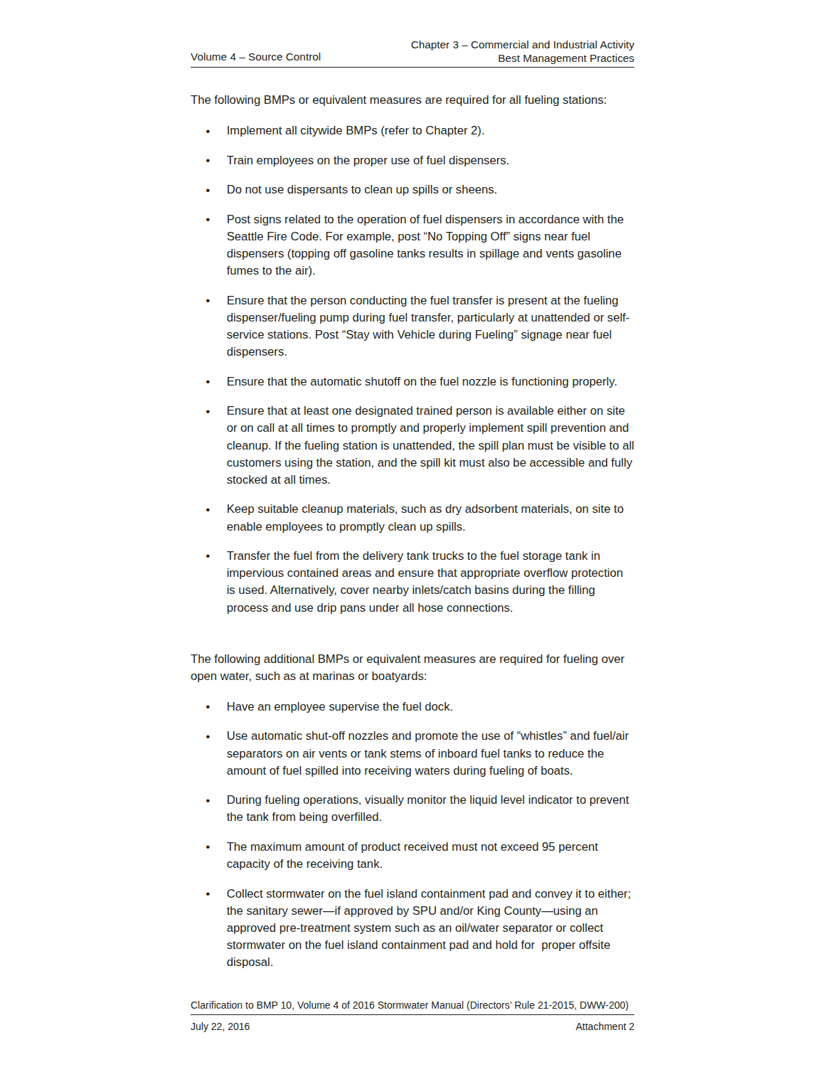Volume 4 – Source Control
Chapter 3 – Commercial and Industrial Activity
Best Management Practices
The following BMPs or equivalent measures are required for all fueling stations:
Implement all citywide BMPs (refer to Chapter 2).
Train employees on the proper use of fuel dispensers.
Do not use dispersants to clean up spills or sheens.
Post signs related to the operation of fuel dispensers in accordance with the Seattle Fire Code. For example, post “No Topping Off” signs near fuel dispensers (topping off gasoline tanks results in spillage and vents gasoline fumes to the air).
Ensure that the person conducting the fuel transfer is present at the fueling dispenser/fueling pump during fuel transfer, particularly at unattended or self-service stations. Post “Stay with Vehicle during Fueling” signage near fuel dispensers.
Ensure that the automatic shutoff on the fuel nozzle is functioning properly.
Ensure that at least one designated trained person is available either on site or on call at all times to promptly and properly implement spill prevention and cleanup. If the fueling station is unattended, the spill plan must be visible to all customers using the station, and the spill kit must also be accessible and fully stocked at all times.
Keep suitable cleanup materials, such as dry adsorbent materials, on site to enable employees to promptly clean up spills.
Transfer the fuel from the delivery tank trucks to the fuel storage tank in impervious contained areas and ensure that appropriate overflow protection is used. Alternatively, cover nearby inlets/catch basins during the filling process and use drip pans under all hose connections.
The following additional BMPs or equivalent measures are required for fueling over open water, such as at marinas or boatyards:
Have an employee supervise the fuel dock.
Use automatic shut-off nozzles and promote the use of “whistles” and fuel/air separators on air vents or tank stems of inboard fuel tanks to reduce the amount of fuel spilled into receiving waters during fueling of boats.
During fueling operations, visually monitor the liquid level indicator to prevent the tank from being overfilled.
The maximum amount of product received must not exceed 95 percent capacity of the receiving tank.
Collect stormwater on the fuel island containment pad and convey it to either; the sanitary sewer—if approved by SPU and/or King County—using an approved pre-treatment system such as an oil/water separator or collect stormwater on the fuel island containment pad and hold for proper offsite disposal.
Clarification to BMP 10, Volume 4 of 2016 Stormwater Manual (Directors’ Rule 21-2015, DWW-200)
July 22, 2016 Attachment 2